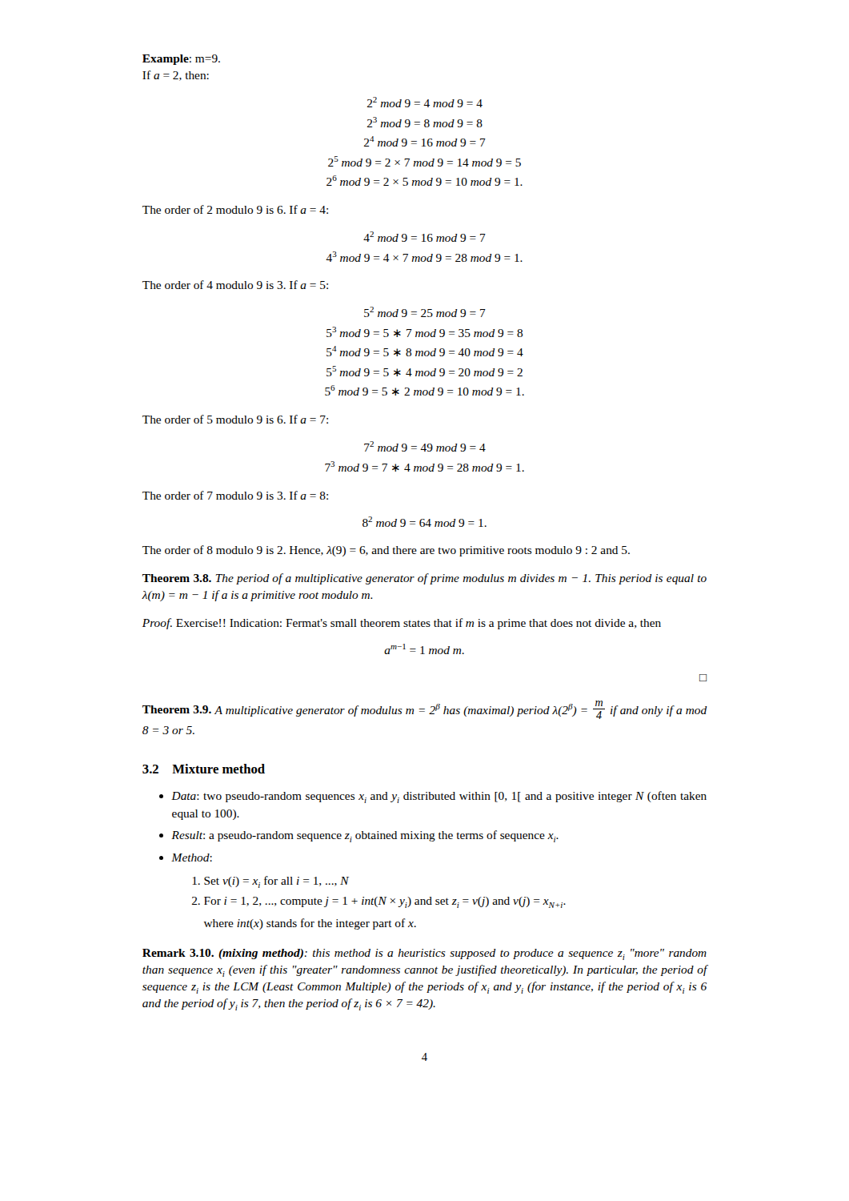Example: m=9.
If a = 2, then:
22 mod 9 = 4 mod 9 = 4 23 mod 9 = 8 mod 9 = 8 24 mod 9 = 16 mod 9 = 7 25 mod 9 = 2 × 7 mod 9 = 14 mod 9 = 5 26 mod 9 = 2 × 5 mod 9 = 10 mod 9 = 1.
The order of 2 modulo 9 is 6. If a = 4:
42 mod 9 = 16 mod 9 = 7 43 mod 9 = 4 × 7 mod 9 = 28 mod 9 = 1.
The order of 4 modulo 9 is 3. If a = 5:
52 mod 9 = 25 mod 9 = 7 53 mod 9 = 5 ∗ 7 mod 9 = 35 mod 9 = 8 54 mod 9 = 5 ∗ 8 mod 9 = 40 mod 9 = 4 55 mod 9 = 5 ∗ 4 mod 9 = 20 mod 9 = 2 56 mod 9 = 5 ∗ 2 mod 9 = 10 mod 9 = 1.
The order of 5 modulo 9 is 6. If a = 7:
72 mod 9 = 49 mod 9 = 4 73 mod 9 = 7 ∗ 4 mod 9 = 28 mod 9 = 1.
The order of 7 modulo 9 is 3. If a = 8:
82 mod 9 = 64 mod 9 = 1.
The order of 8 modulo 9 is 2. Hence, λ(9) = 6, and there are two primitive roots modulo 9 : 2 and 5.
Theorem 3.8. The period of a multiplicative generator of prime modulus m divides m − 1. This period is equal to λ(m) = m − 1 if a is a primitive root modulo m.
Proof. Exercise!! Indication: Fermat's small theorem states that if m is a prime that does not divide a, then
am−1 = 1 mod m.
□
Theorem 3.9. A multiplicative generator of modulus m = 2β has (maximal) period λ(2β) = m 4 if and only if a mod 8 = 3 or 5.
3.2 Mixture method
Data: two pseudo-random sequences xi and yi distributed within [0, 1[ and a positive integer N (often taken equal to 100).
Result: a pseudo-random sequence zi obtained mixing the terms of sequence xi.
Method:
Set v(i) = xi for all i = 1, ..., N
For i = 1, 2, ..., compute j = 1 + int(N × yi) and set zi = v(j) and v(j) = xN+i.
where int(x) stands for the integer part of x.
Remark 3.10. (mixing method): this method is a heuristics supposed to produce a sequence zi "more" random than sequence xi (even if this "greater" randomness cannot be justified theoretically). In particular, the period of sequence zi is the LCM (Least Common Multiple) of the periods of xi and yi (for instance, if the period of xi is 6 and the period of yi is 7, then the period of zi is 6 × 7 = 42).
4